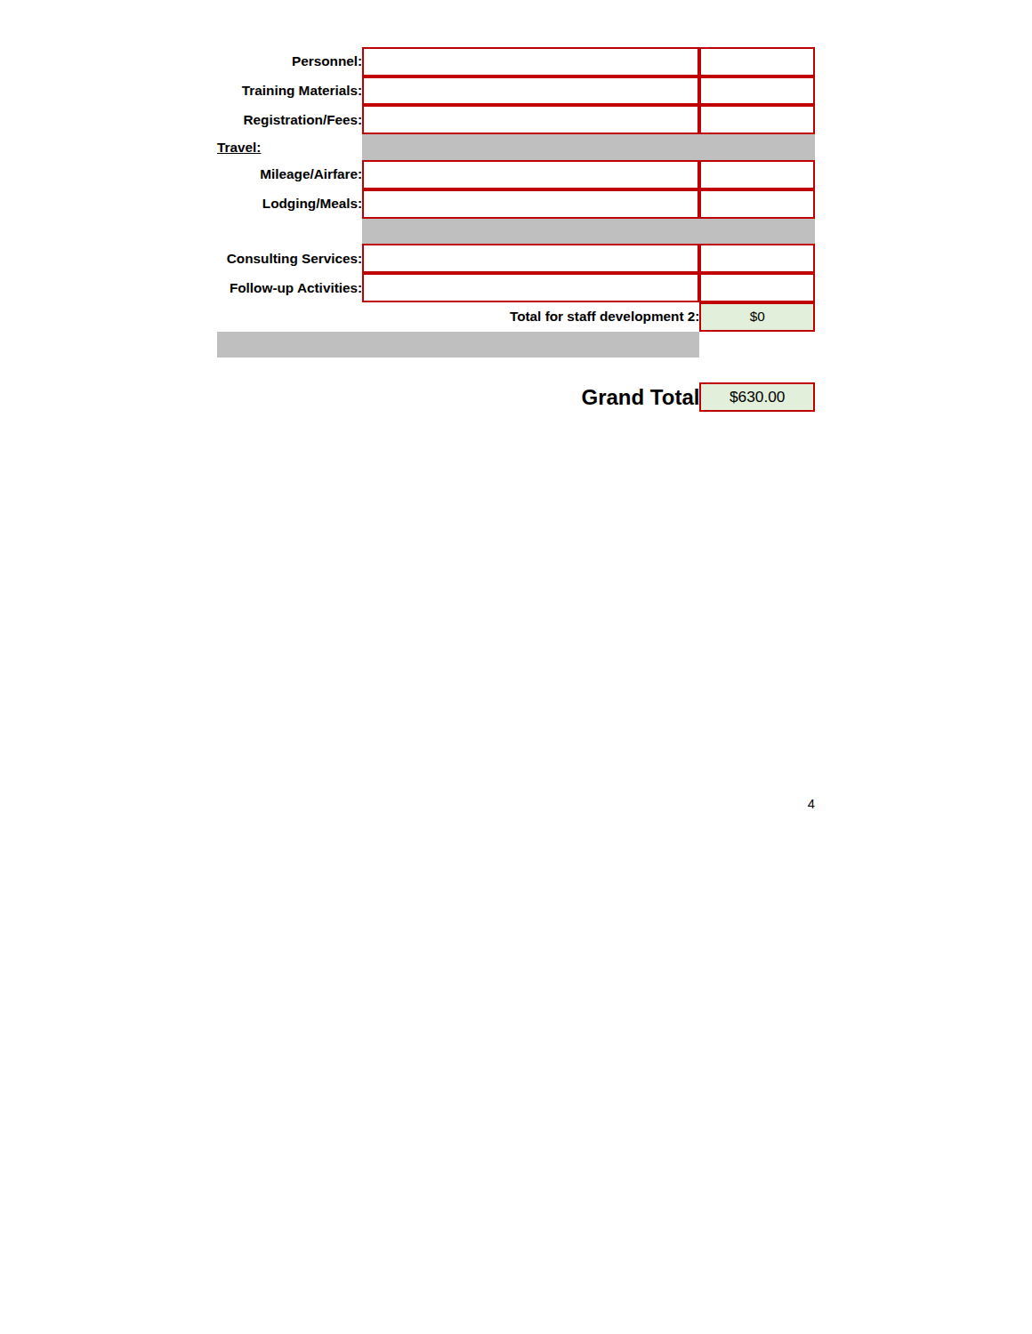| Personnel: | | |
| Training Materials: | | |
| Registration/Fees: | | |
| Travel: | | |
| Mileage/Airfare: | | |
| Lodging/Meals: | | |
| Consulting Services: | | |
| Follow-up Activities: | | |
| | Total for staff development 2: | $0 |
| | Grand Total | $630.00 |
4